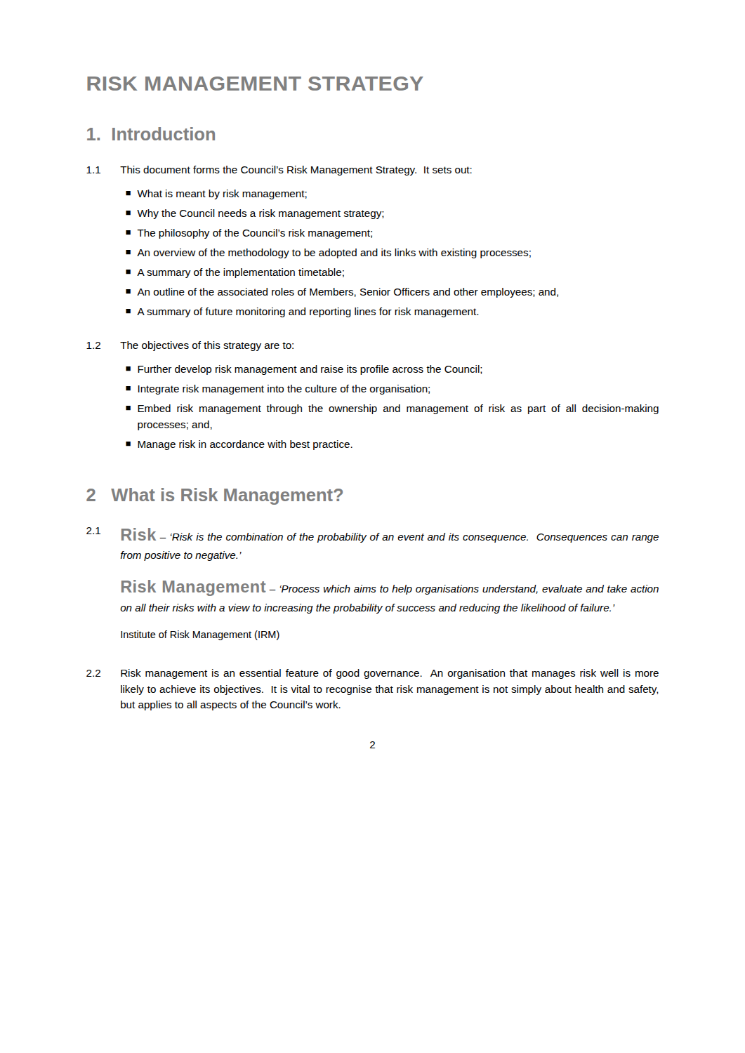RISK MANAGEMENT STRATEGY
1. Introduction
1.1
This document forms the Council’s Risk Management Strategy. It sets out:
What is meant by risk management;
Why the Council needs a risk management strategy;
The philosophy of the Council’s risk management;
An overview of the methodology to be adopted and its links with existing processes;
A summary of the implementation timetable;
An outline of the associated roles of Members, Senior Officers and other employees; and,
A summary of future monitoring and reporting lines for risk management.
1.2
The objectives of this strategy are to:
Further develop risk management and raise its profile across the Council;
Integrate risk management into the culture of the organisation;
Embed risk management through the ownership and management of risk as part of all decision-making processes; and,
Manage risk in accordance with best practice.
2 What is Risk Management?
2.1
Risk – ‘Risk is the combination of the probability of an event and its consequence. Consequences can range from positive to negative.’
Risk Management – ‘Process which aims to help organisations understand, evaluate and take action on all their risks with a view to increasing the probability of success and reducing the likelihood of failure.’
Institute of Risk Management (IRM)
2.2
Risk management is an essential feature of good governance. An organisation that manages risk well is more likely to achieve its objectives. It is vital to recognise that risk management is not simply about health and safety, but applies to all aspects of the Council’s work.
2